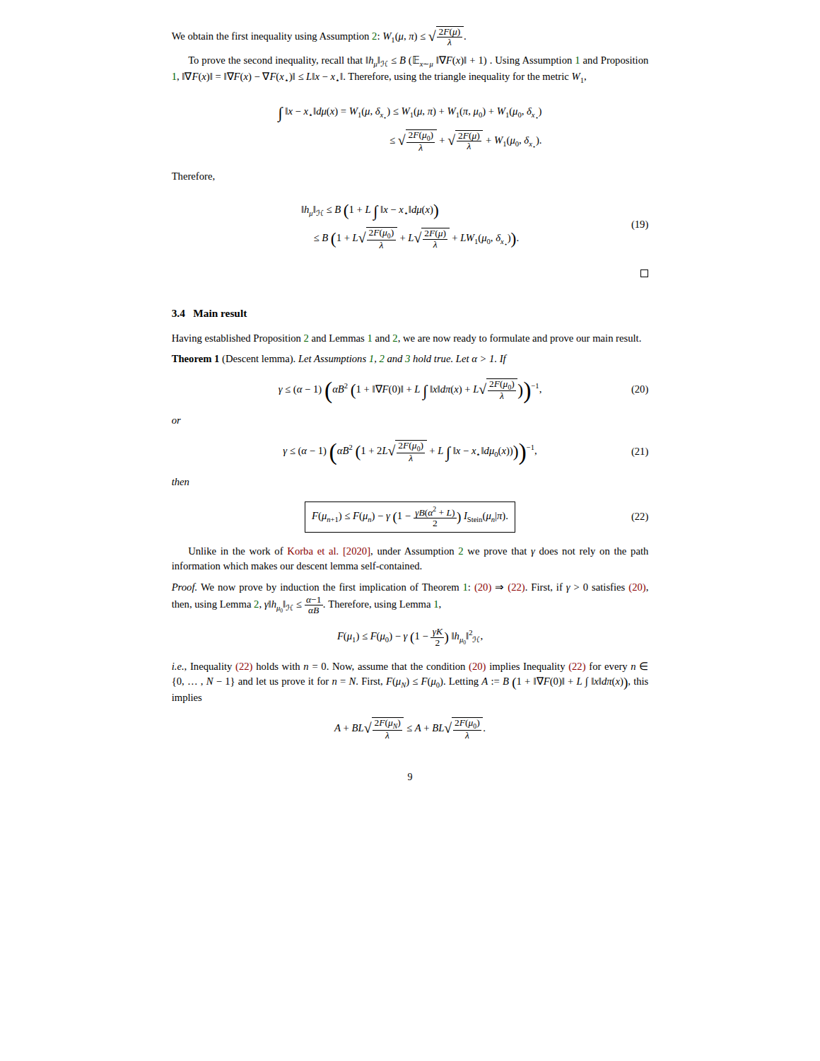We obtain the first inequality using Assumption 2: W1(μ, π) ≤ √2F(μ) λ.
To prove the second inequality, recall that ‖hμ‖ℋ ≤ B (𝔼x∼μ ‖∇F(x)‖ + 1) . Using Assumption 1 and Proposition 1, ‖∇F(x)‖ = ‖∇F(x) − ∇F(x⋆)‖ ≤ L‖x − x⋆‖. Therefore, using the triangle inequality for the metric W1,
∫ ‖x − x⋆‖dμ(x) = W1(μ, δx⋆) ≤ W1(μ, π) + W1(π, μ0) + W1(μ0, δx⋆)
≤ √2F(μ0) λ + √2F(μ) λ + W1(μ0, δx⋆).
Therefore,
‖hμ‖ℋ ≤ B (1 + L ∫ ‖x − x⋆‖dμ(x))
≤ B (1 + L√2F(μ0) λ + L√2F(μ) λ + LW1(μ0, δx⋆)).
(19)
3.4 Main result
Having established Proposition 2 and Lemmas 1 and 2, we are now ready to formulate and prove our main result.
Theorem 1 (Descent lemma). Let Assumptions 1, 2 and 3 hold true. Let α > 1. If
γ ≤ (α − 1) (αB2 (1 + ‖∇F(0)‖ + L ∫ ‖x‖dπ(x) + L√2F(μ0) λ))−1, (20)
or
γ ≤ (α − 1) (αB2 (1 + 2L√2F(μ0) λ + L ∫ ‖x − x⋆‖dμ0(x))))−1, (21)
then
F(μn+1) ≤ F(μn) − γ (1 − γB(α2 + L) 2) IStein(μn|π). (22)
Unlike in the work of Korba et al. [2020], under Assumption 2 we prove that γ does not rely on the path information which makes our descent lemma self-contained.
Proof. We now prove by induction the first implication of Theorem 1: (20) ⇒ (22). First, if γ > 0 satisfies (20), then, using Lemma 2, γ‖hμ0‖ℋ ≤ α−1 αB. Therefore, using Lemma 1,
F(μ1) ≤ F(μ0) − γ (1 − γK 2) ‖hμ0‖2ℋ,
i.e., Inequality (22) holds with n = 0. Now, assume that the condition (20) implies Inequality (22) for every n ∈ {0, … , N − 1} and let us prove it for n = N. First, F(μN) ≤ F(μ0). Letting A := B (1 + ‖∇F(0)‖ + L ∫ ‖x‖dπ(x)), this implies
A + BL√2F(μN) λ ≤ A + BL√2F(μ0) λ.
9